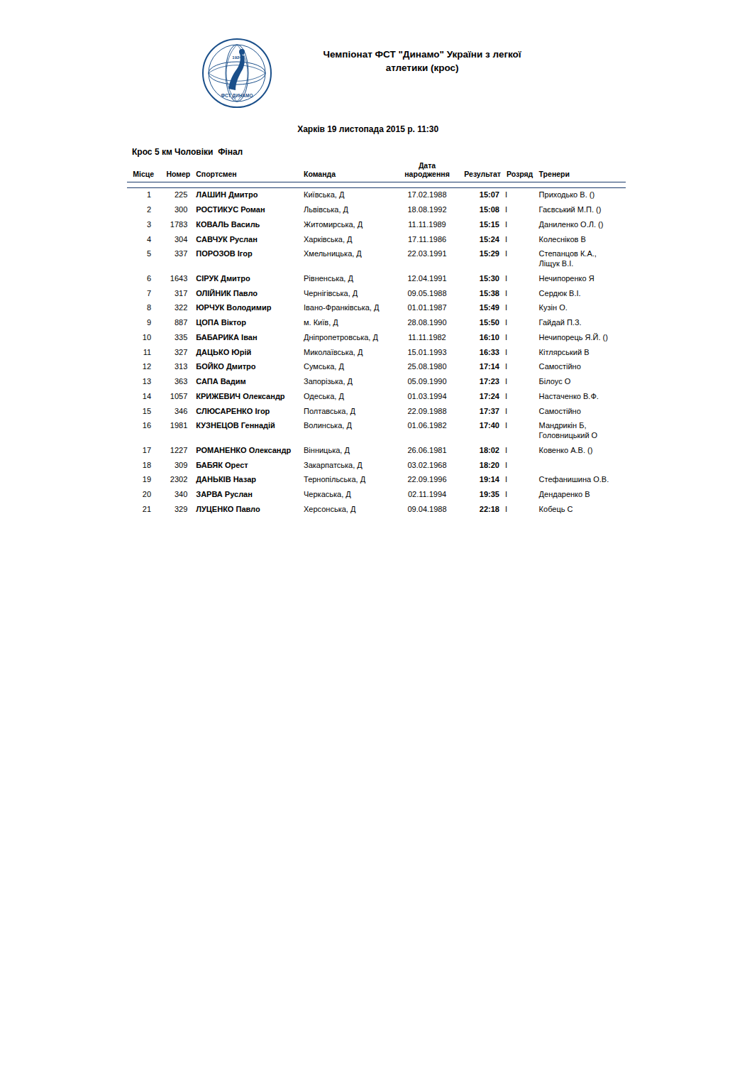1924 ФСТ ДИНАМО
Чемпіонат ФСТ "Динамо" України з легкої
атлетики (крос)
Харків 19 листопада 2015 р. 11:30
Крос 5 км Чоловіки Фінал
| Місце | Номер | Спортсмен | Команда | Дата народження | Результат | Розряд | Тренери |
| --- | --- | --- | --- | --- | --- | --- | --- |
| 1 | 225 | ЛАШИН Дмитро | Київська, Д | 17.02.1988 | 15:07 | I | Приходько В. () |
| 2 | 300 | РОСТИКУС Роман | Львівська, Д | 18.08.1992 | 15:08 | I | Гаєвський М.П. () |
| 3 | 1783 | КОВАЛЬ Василь | Житомирська, Д | 11.11.1989 | 15:15 | I | Даниленко О.Л. () |
| 4 | 304 | САВЧУК Руслан | Харківська, Д | 17.11.1986 | 15:24 | I | Колесніков В |
| 5 | 337 | ПОРОЗОВ Ігор | Хмельницька, Д | 22.03.1991 | 15:29 | I | Степанцов К.А., Ліщук В.І. |
| 6 | 1643 | СІРУК Дмитро | Рівненська, Д | 12.04.1991 | 15:30 | I | Нечипоренко Я |
| 7 | 317 | ОЛІЙНИК Павло | Чернігівська, Д | 09.05.1988 | 15:38 | I | Сердюк В.І. |
| 8 | 322 | ЮРЧУК Володимир | Івано-Франківська, Д | 01.01.1987 | 15:49 | I | Кузін О. |
| 9 | 887 | ЦОПА Віктор | м. Київ, Д | 28.08.1990 | 15:50 | I | Гайдай П.З. |
| 10 | 335 | БАБАРИКА Іван | Дніпропетровська, Д | 11.11.1982 | 16:10 | I | Нечипорець Я.Й. () |
| 11 | 327 | ДАЦЬКО Юрій | Миколаївська, Д | 15.01.1993 | 16:33 | I | Кітлярський В |
| 12 | 313 | БОЙКО Дмитро | Сумська, Д | 25.08.1980 | 17:14 | I | Самостійно |
| 13 | 363 | САПА Вадим | Запорізька, Д | 05.09.1990 | 17:23 | I | Білоус О |
| 14 | 1057 | КРИЖЕВИЧ Олександр | Одеська, Д | 01.03.1994 | 17:24 | I | Настаченко В.Ф. |
| 15 | 346 | СЛЮСАРЕНКО Ігор | Полтавська, Д | 22.09.1988 | 17:37 | I | Самостійно |
| 16 | 1981 | КУЗНЕЦОВ Геннадій | Волинська, Д | 01.06.1982 | 17:40 | I | Мандрикін Б, Головницький О |
| 17 | 1227 | РОМАНЕНКО Олександр | Вінницька, Д | 26.06.1981 | 18:02 | I | Ковенко А.В. () |
| 18 | 309 | БАБЯК Орест | Закарпатська, Д | 03.02.1968 | 18:20 | I | |
| 19 | 2302 | ДАНЬКІВ Назар | Тернопільська, Д | 22.09.1996 | 19:14 | I | Стефанишина О.В. |
| 20 | 340 | ЗАРВА Руслан | Черкаська, Д | 02.11.1994 | 19:35 | I | Дендаренко В |
| 21 | 329 | ЛУЦЕНКО Павло | Херсонська, Д | 09.04.1988 | 22:18 | I | Кобець С |